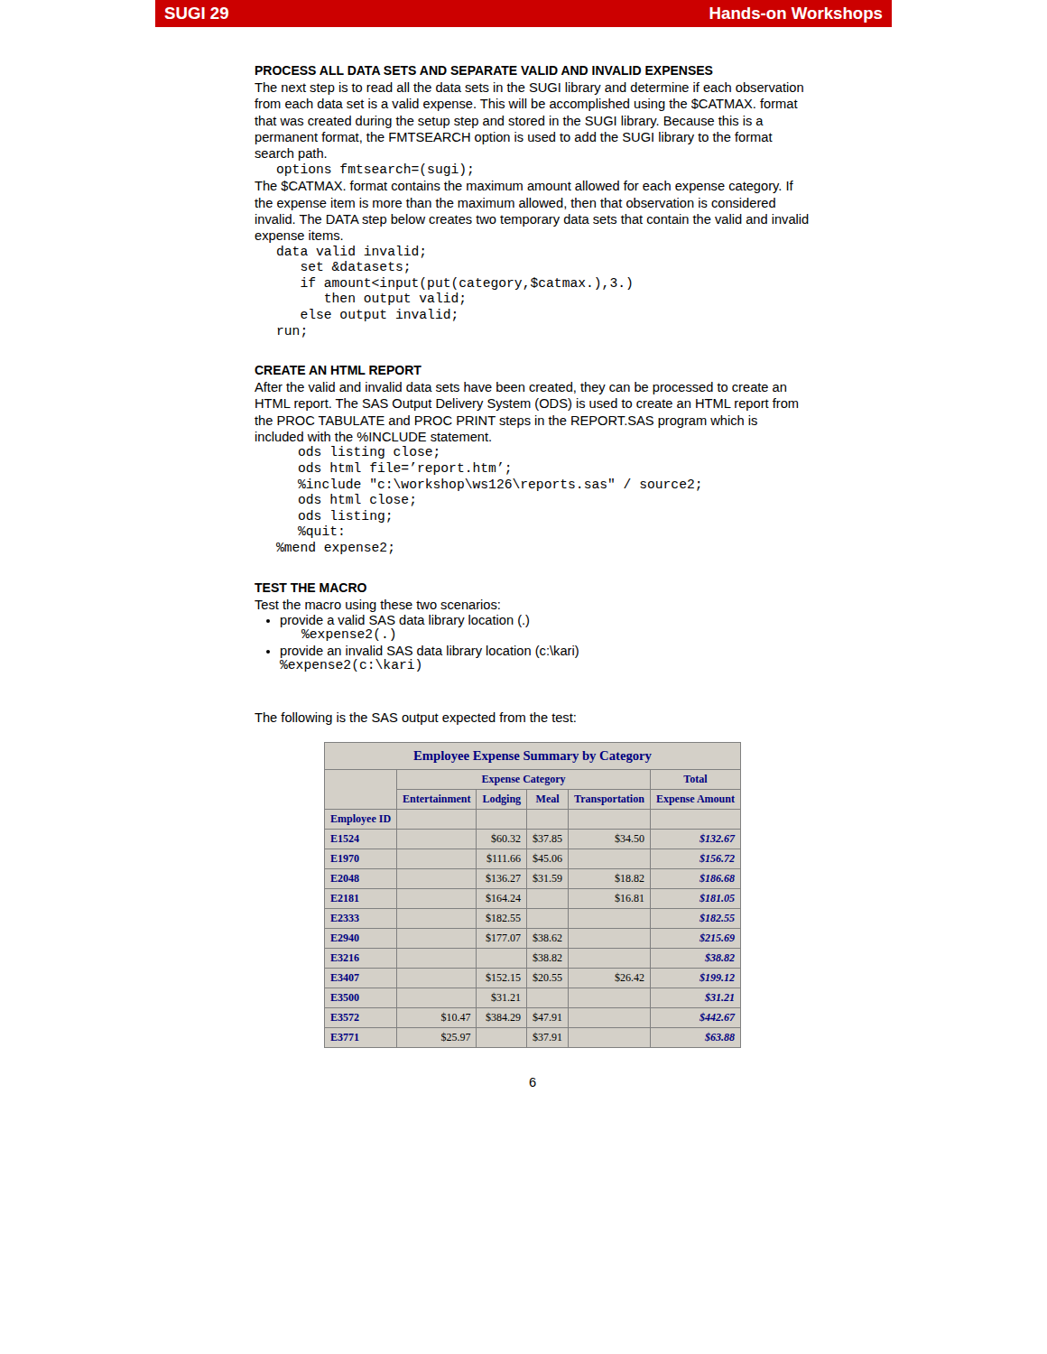SUGI 29 Hands-on Workshops
Process all data sets and separate valid and invalid expenses
The next step is to read all the data sets in the SUGI library and determine if each observation from each data set is a valid expense. This will be accomplished using the $CATMAX. format that was created during the setup step and stored in the SUGI library. Because this is a permanent format, the FMTSEARCH option is used to add the SUGI library to the format search path.
options fmtsearch=(sugi);
The $CATMAX. format contains the maximum amount allowed for each expense category. If the expense item is more than the maximum allowed, then that observation is considered invalid. The DATA step below creates two temporary data sets that contain the valid and invalid expense items.
data valid invalid;
   set &datasets;
   if amount<input(put(category,$catmax.),3.)
      then output valid;
   else output invalid;
run;
Create an HTML report
After the valid and invalid data sets have been created, they can be processed to create an HTML report. The SAS Output Delivery System (ODS) is used to create an HTML report from the PROC TABULATE and PROC PRINT steps in the REPORT.SAS program which is included with the %INCLUDE statement.
ods listing close;
ods html file=’report.htm’;
%include "c:\workshop\ws126\reports.sas" / source2;
ods html close;
ods listing;
%quit:
%mend expense2;
Test the macro
Test the macro using these two scenarios:
provide a valid SAS data library location (.)
%expense2(.)
provide an invalid SAS data library location (c:\kari)
%expense2(c:\kari)
The following is the SAS output expected from the test:
Employee Expense Summary by Category
| | Expense Category | Total |
| --- | --- | --- |
| Entertainment | Lodging | Meal | Transportation | Expense Amount |
| Employee ID | | | | | |
| E1524 | | $60.32 | $37.85 | $34.50 | $132.67 |
| E1970 | | $111.66 | $45.06 | | $156.72 |
| E2048 | | $136.27 | $31.59 | $18.82 | $186.68 |
| E2181 | | $164.24 | | $16.81 | $181.05 |
| E2333 | | $182.55 | | | $182.55 |
| E2940 | | $177.07 | $38.62 | | $215.69 |
| E3216 | | | $38.82 | | $38.82 |
| E3407 | | $152.15 | $20.55 | $26.42 | $199.12 |
| E3500 | | $31.21 | | | $31.21 |
| E3572 | $10.47 | $384.29 | $47.91 | | $442.67 |
| E3771 | $25.97 | | $37.91 | | $63.88 |
6